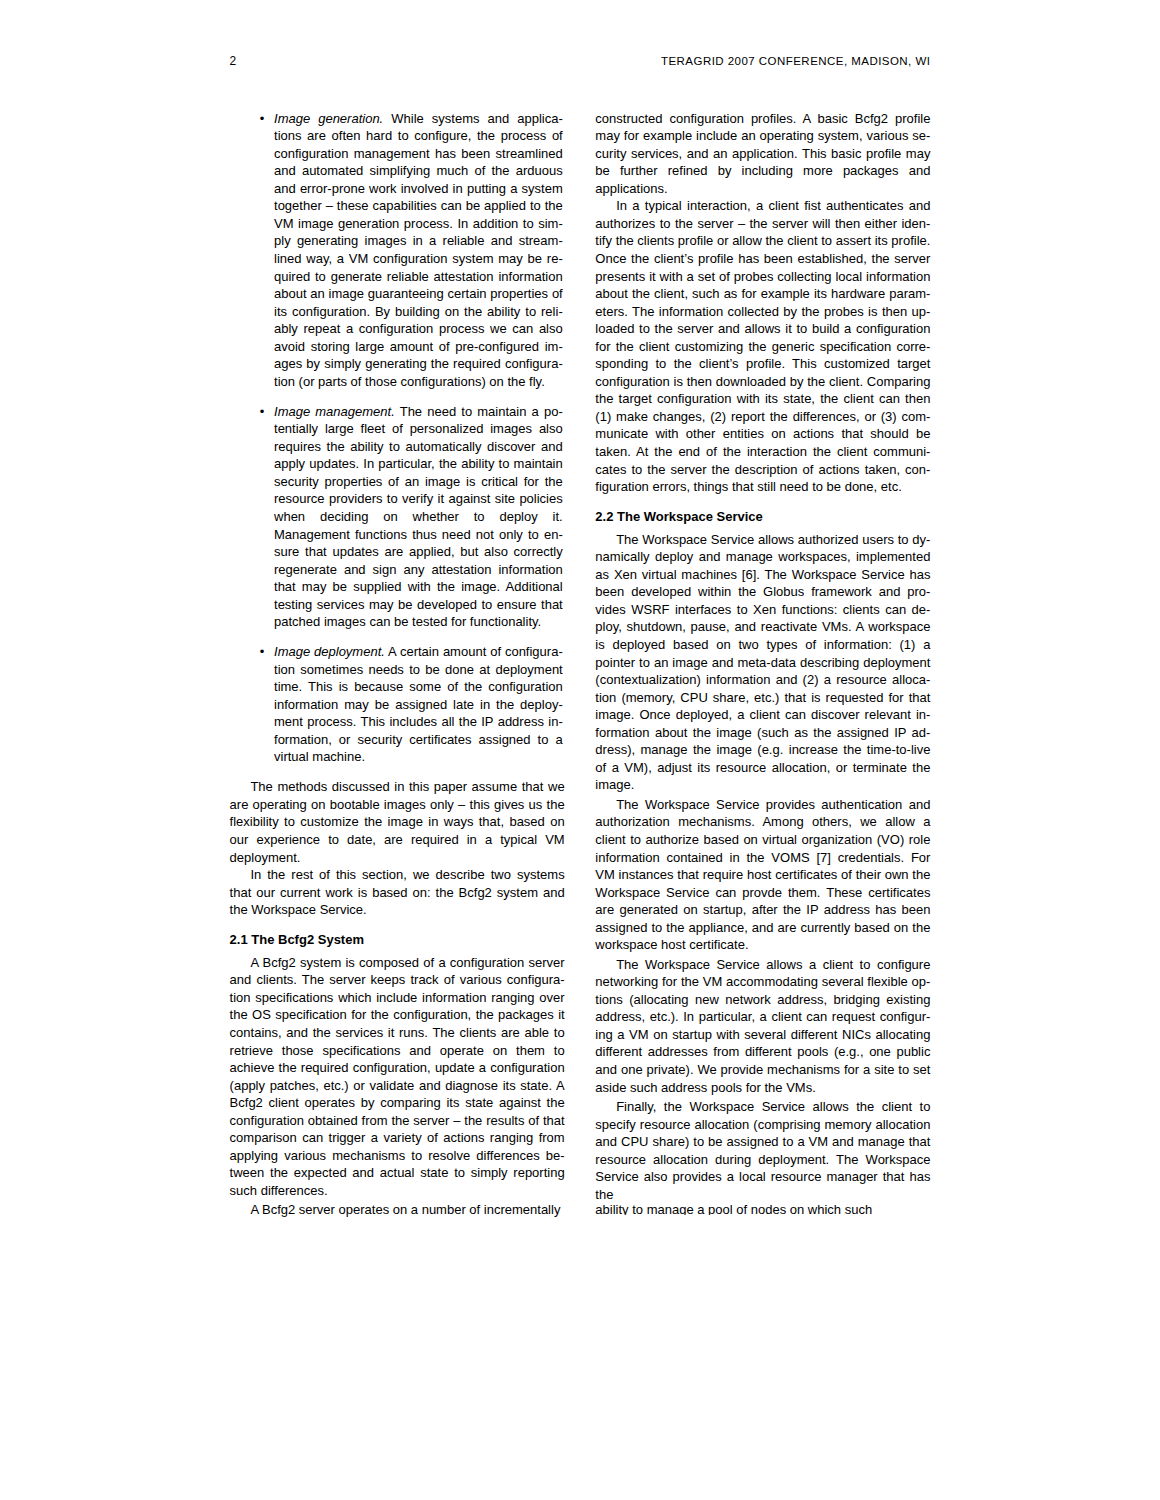2
TeraGrid 2007 Conference, Madison, WI
Image generation. While systems and applications are often hard to configure, the process of configuration management has been streamlined and automated simplifying much of the arduous and error-prone work involved in putting a system together – these capabilities can be applied to the VM image generation process. In addition to simply generating images in a reliable and streamlined way, a VM configuration system may be required to generate reliable attestation information about an image guaranteeing certain properties of its configuration. By building on the ability to reliably repeat a configuration process we can also avoid storing large amount of pre-configured images by simply generating the required configuration (or parts of those configurations) on the fly.
Image management. The need to maintain a potentially large fleet of personalized images also requires the ability to automatically discover and apply updates. In particular, the ability to maintain security properties of an image is critical for the resource providers to verify it against site policies when deciding on whether to deploy it. Management functions thus need not only to ensure that updates are applied, but also correctly regenerate and sign any attestation information that may be supplied with the image. Additional testing services may be developed to ensure that patched images can be tested for functionality.
Image deployment. A certain amount of configuration sometimes needs to be done at deployment time. This is because some of the configuration information may be assigned late in the deployment process. This includes all the IP address information, or security certificates assigned to a virtual machine.
The methods discussed in this paper assume that we are operating on bootable images only – this gives us the flexibility to customize the image in ways that, based on our experience to date, are required in a typical VM deployment.
In the rest of this section, we describe two systems that our current work is based on: the Bcfg2 system and the Workspace Service.
2.1 The Bcfg2 System
A Bcfg2 system is composed of a configuration server and clients. The server keeps track of various configuration specifications which include information ranging over the OS specification for the configuration, the packages it contains, and the services it runs. The clients are able to retrieve those specifications and operate on them to achieve the required configuration, update a configuration (apply patches, etc.) or validate and diagnose its state. A Bcfg2 client operates by comparing its state against the configuration obtained from the server – the results of that comparison can trigger a variety of actions ranging from applying various mechanisms to resolve differences between the expected and actual state to simply reporting such differences.
A Bcfg2 server operates on a number of incrementally
constructed configuration profiles. A basic Bcfg2 profile may for example include an operating system, various security services, and an application. This basic profile may be further refined by including more packages and applications.
In a typical interaction, a client fist authenticates and authorizes to the server – the server will then either identify the clients profile or allow the client to assert its profile. Once the client’s profile has been established, the server presents it with a set of probes collecting local information about the client, such as for example its hardware parameters. The information collected by the probes is then uploaded to the server and allows it to build a configuration for the client customizing the generic specification corresponding to the client’s profile. This customized target configuration is then downloaded by the client. Comparing the target configuration with its state, the client can then (1) make changes, (2) report the differences, or (3) communicate with other entities on actions that should be taken. At the end of the interaction the client communicates to the server the description of actions taken, configuration errors, things that still need to be done, etc.
2.2 The Workspace Service
The Workspace Service allows authorized users to dynamically deploy and manage workspaces, implemented as Xen virtual machines [6]. The Workspace Service has been developed within the Globus framework and provides WSRF interfaces to Xen functions: clients can deploy, shutdown, pause, and reactivate VMs. A workspace is deployed based on two types of information: (1) a pointer to an image and meta-data describing deployment (contextualization) information and (2) a resource allocation (memory, CPU share, etc.) that is requested for that image. Once deployed, a client can discover relevant information about the image (such as the assigned IP address), manage the image (e.g. increase the time-to-live of a VM), adjust its resource allocation, or terminate the image.
The Workspace Service provides authentication and authorization mechanisms. Among others, we allow a client to authorize based on virtual organization (VO) role information contained in the VOMS [7] credentials. For VM instances that require host certificates of their own the Workspace Service can provde them. These certificates are generated on startup, after the IP address has been assigned to the appliance, and are currently based on the workspace host certificate.
The Workspace Service allows a client to configure networking for the VM accommodating several flexible options (allocating new network address, bridging existing address, etc.). In particular, a client can request configuring a VM on startup with several different NICs allocating different addresses from different pools (e.g., one public and one private). We provide mechanisms for a site to set aside such address pools for the VMs.
Finally, the Workspace Service allows the client to specify resource allocation (comprising memory allocation and CPU share) to be assigned to a VM and manage that resource allocation during deployment. The Workspace Service also provides a local resource manager that has the
ability to manage a pool of nodes on which such